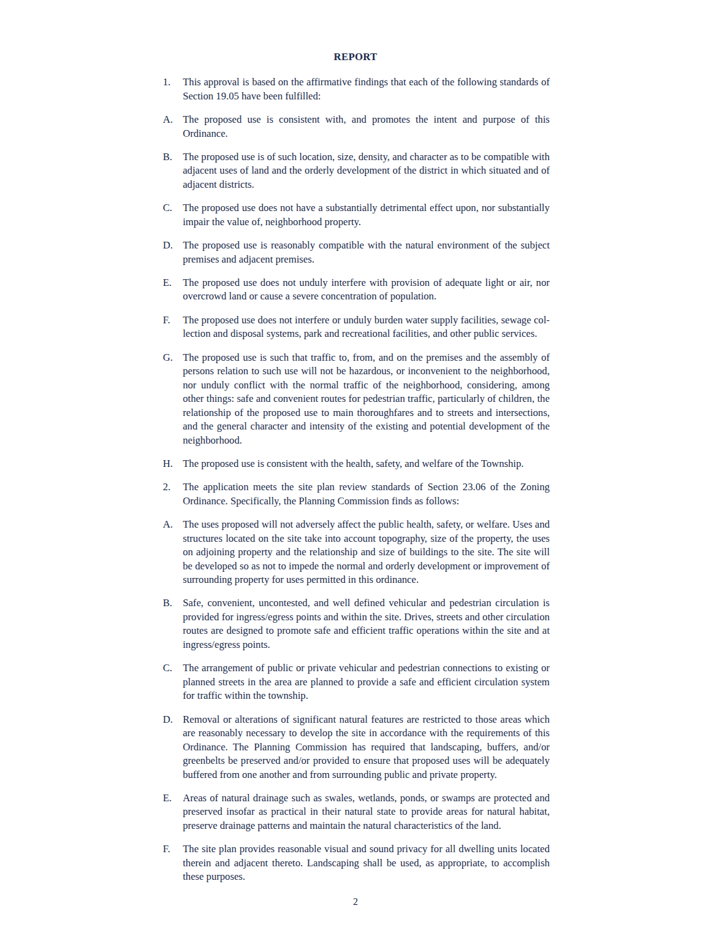REPORT
1.
This approval is based on the affirmative findings that each of the following standards of Section 19.05 have been fulfilled:
A.
The proposed use is consistent with, and promotes the intent and purpose of this Ordinance.
B.
The proposed use is of such location, size, density, and character as to be compatible with adjacent uses of land and the orderly development of the district in which situated and of adjacent districts.
C.
The proposed use does not have a substantially detrimental effect upon, nor substantially impair the value of, neighborhood property.
D.
The proposed use is reasonably compatible with the natural environment of the subject premises and adjacent premises.
E.
The proposed use does not unduly interfere with provision of adequate light or air, nor overcrowd land or cause a severe concentration of population.
F.
The proposed use does not interfere or unduly burden water supply facilities, sewage collection and disposal systems, park and recreational facilities, and other public services.
G.
The proposed use is such that traffic to, from, and on the premises and the assembly of persons relation to such use will not be hazardous, or inconvenient to the neighborhood, nor unduly conflict with the normal traffic of the neighborhood, considering, among other things: safe and convenient routes for pedestrian traffic, particularly of children, the relationship of the proposed use to main thoroughfares and to streets and intersections, and the general character and intensity of the existing and potential development of the neighborhood.
H.
The proposed use is consistent with the health, safety, and welfare of the Township.
2.
The application meets the site plan review standards of Section 23.06 of the Zoning Ordinance. Specifically, the Planning Commission finds as follows:
A.
The uses proposed will not adversely affect the public health, safety, or welfare. Uses and structures located on the site take into account topography, size of the property, the uses on adjoining property and the relationship and size of buildings to the site. The site will be developed so as not to impede the normal and orderly development or improvement of surrounding property for uses permitted in this ordinance.
B.
Safe, convenient, uncontested, and well defined vehicular and pedestrian circulation is provided for ingress/egress points and within the site. Drives, streets and other circulation routes are designed to promote safe and efficient traffic operations within the site and at ingress/egress points.
C.
The arrangement of public or private vehicular and pedestrian connections to existing or planned streets in the area are planned to provide a safe and efficient circulation system for traffic within the township.
D.
Removal or alterations of significant natural features are restricted to those areas which are reasonably necessary to develop the site in accordance with the requirements of this Ordinance. The Planning Commission has required that landscaping, buffers, and/or greenbelts be preserved and/or provided to ensure that proposed uses will be adequately buffered from one another and from surrounding public and private property.
E.
Areas of natural drainage such as swales, wetlands, ponds, or swamps are protected and preserved insofar as practical in their natural state to provide areas for natural habitat, preserve drainage patterns and maintain the natural characteristics of the land.
F.
The site plan provides reasonable visual and sound privacy for all dwelling units located therein and adjacent thereto. Landscaping shall be used, as appropriate, to accomplish these purposes.
2